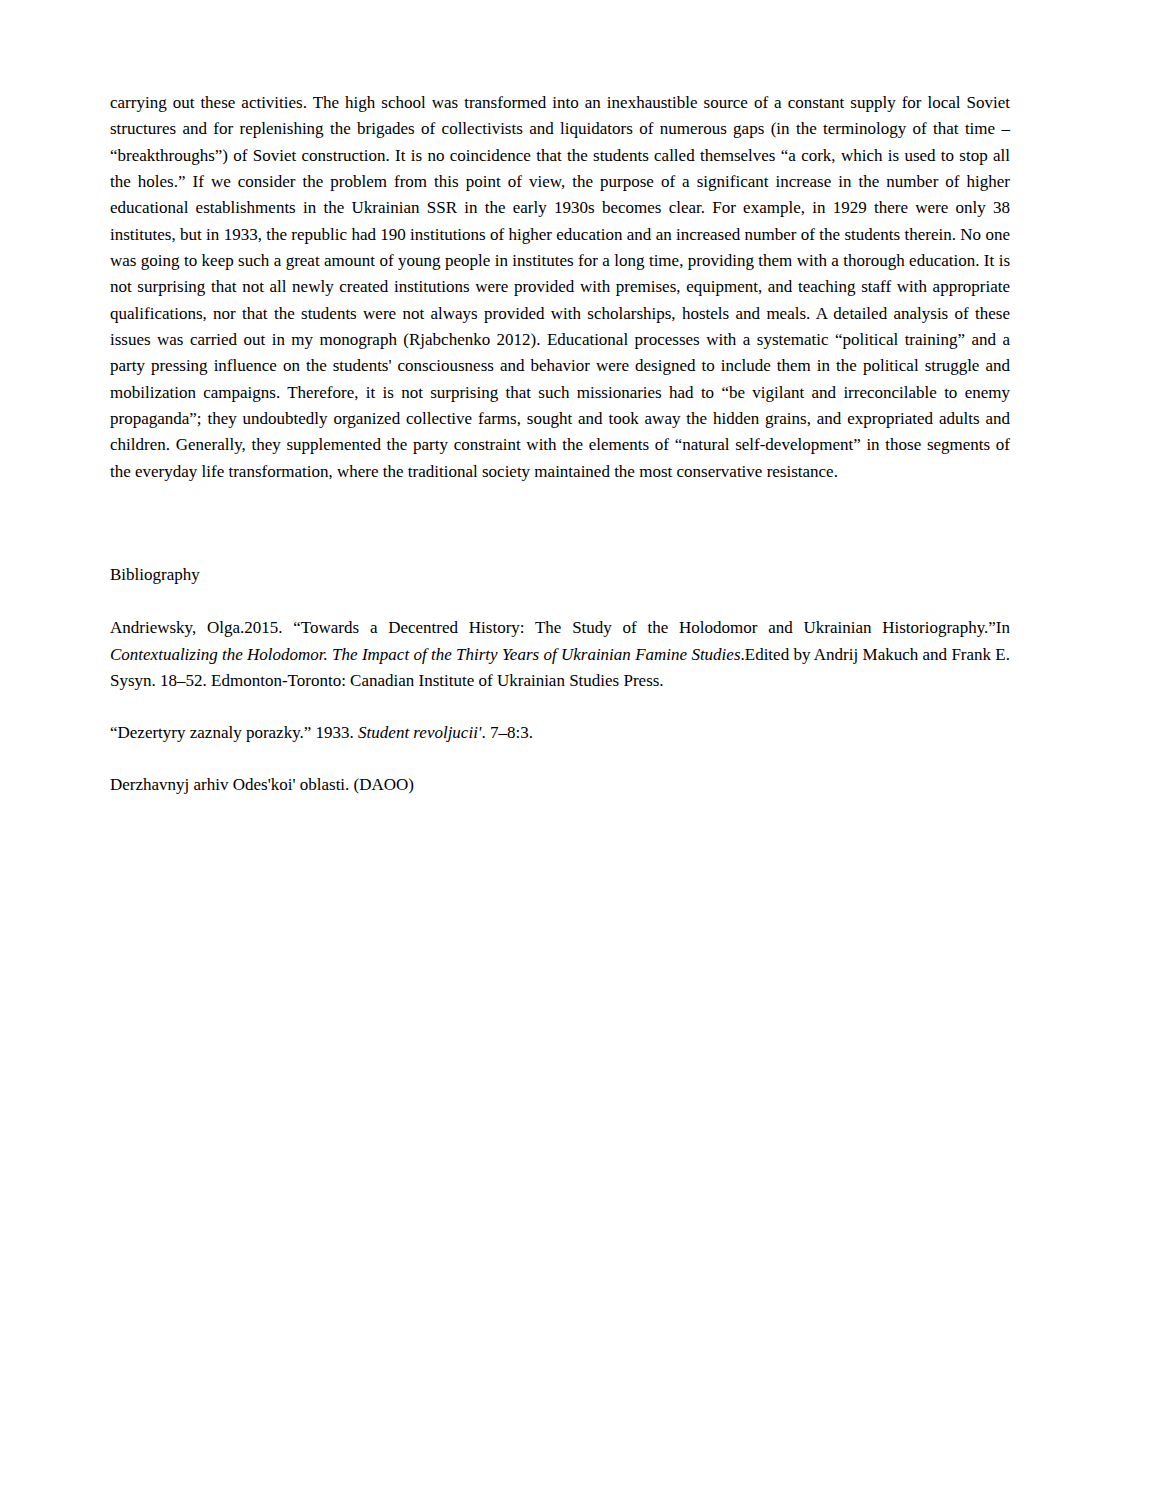carrying out these activities. The high school was transformed into an inexhaustible source of a constant supply for local Soviet structures and for replenishing the brigades of collectivists and liquidators of numerous gaps (in the terminology of that time – “breakthroughs”) of Soviet construction. It is no coincidence that the students called themselves “a cork, which is used to stop all the holes.” If we consider the problem from this point of view, the purpose of a significant increase in the number of higher educational establishments in the Ukrainian SSR in the early 1930s becomes clear. For example, in 1929 there were only 38 institutes, but in 1933, the republic had 190 institutions of higher education and an increased number of the students therein. No one was going to keep such a great amount of young people in institutes for a long time, providing them with a thorough education. It is not surprising that not all newly created institutions were provided with premises, equipment, and teaching staff with appropriate qualifications, nor that the students were not always provided with scholarships, hostels and meals. A detailed analysis of these issues was carried out in my monograph (Rjabchenko 2012). Educational processes with a systematic “political training” and a party pressing influence on the students' consciousness and behavior were designed to include them in the political struggle and mobilization campaigns. Therefore, it is not surprising that such missionaries had to “be vigilant and irreconcilable to enemy propaganda”; they undoubtedly organized collective farms, sought and took away the hidden grains, and expropriated adults and children. Generally, they supplemented the party constraint with the elements of “natural self-development” in those segments of the everyday life transformation, where the traditional society maintained the most conservative resistance.
Bibliography
Andriewsky, Olga.2015. “Towards a Decentred History: The Study of the Holodomor and Ukrainian Historiography.”In Contextualizing the Holodomor. The Impact of the Thirty Years of Ukrainian Famine Studies.Edited by Andrij Makuch and Frank E. Sysyn. 18–52. Edmonton-Toronto: Canadian Institute of Ukrainian Studies Press.
“Dezertyry zaznaly porazky.” 1933. Student revoljucii'. 7–8:3.
Derzhavnyj arhiv Odes'koi' oblasti. (DAOO)